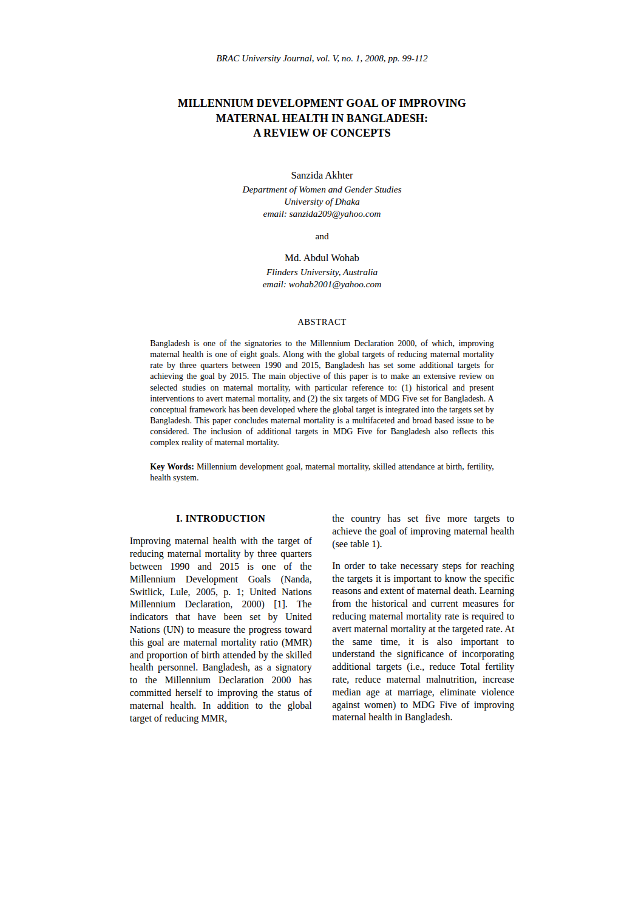BRAC University Journal, vol. V, no. 1, 2008, pp. 99-112
MILLENNIUM DEVELOPMENT GOAL OF IMPROVING
MATERNAL HEALTH IN BANGLADESH:
A REVIEW OF CONCEPTS
Sanzida Akhter
Department of Women and Gender Studies
University of Dhaka
email: sanzida209@yahoo.com
and
Md. Abdul Wohab
Flinders University, Australia
email: wohab2001@yahoo.com
ABSTRACT
Bangladesh is one of the signatories to the Millennium Declaration 2000, of which, improving maternal health is one of eight goals. Along with the global targets of reducing maternal mortality rate by three quarters between 1990 and 2015, Bangladesh has set some additional targets for achieving the goal by 2015. The main objective of this paper is to make an extensive review on selected studies on maternal mortality, with particular reference to: (1) historical and present interventions to avert maternal mortality, and (2) the six targets of MDG Five set for Bangladesh. A conceptual framework has been developed where the global target is integrated into the targets set by Bangladesh. This paper concludes maternal mortality is a multifaceted and broad based issue to be considered. The inclusion of additional targets in MDG Five for Bangladesh also reflects this complex reality of maternal mortality.
Key Words: Millennium development goal, maternal mortality, skilled attendance at birth, fertility, health system.
I. INTRODUCTION
Improving maternal health with the target of reducing maternal mortality by three quarters between 1990 and 2015 is one of the Millennium Development Goals (Nanda, Switlick, Lule, 2005, p. 1; United Nations Millennium Declaration, 2000) [1]. The indicators that have been set by United Nations (UN) to measure the progress toward this goal are maternal mortality ratio (MMR) and proportion of birth attended by the skilled health personnel. Bangladesh, as a signatory to the Millennium Declaration 2000 has committed herself to improving the status of maternal health. In addition to the global target of reducing MMR,
the country has set five more targets to achieve the goal of improving maternal health (see table 1).
In order to take necessary steps for reaching the targets it is important to know the specific reasons and extent of maternal death. Learning from the historical and current measures for reducing maternal mortality rate is required to avert maternal mortality at the targeted rate. At the same time, it is also important to understand the significance of incorporating additional targets (i.e., reduce Total fertility rate, reduce maternal malnutrition, increase median age at marriage, eliminate violence against women) to MDG Five of improving maternal health in Bangladesh.